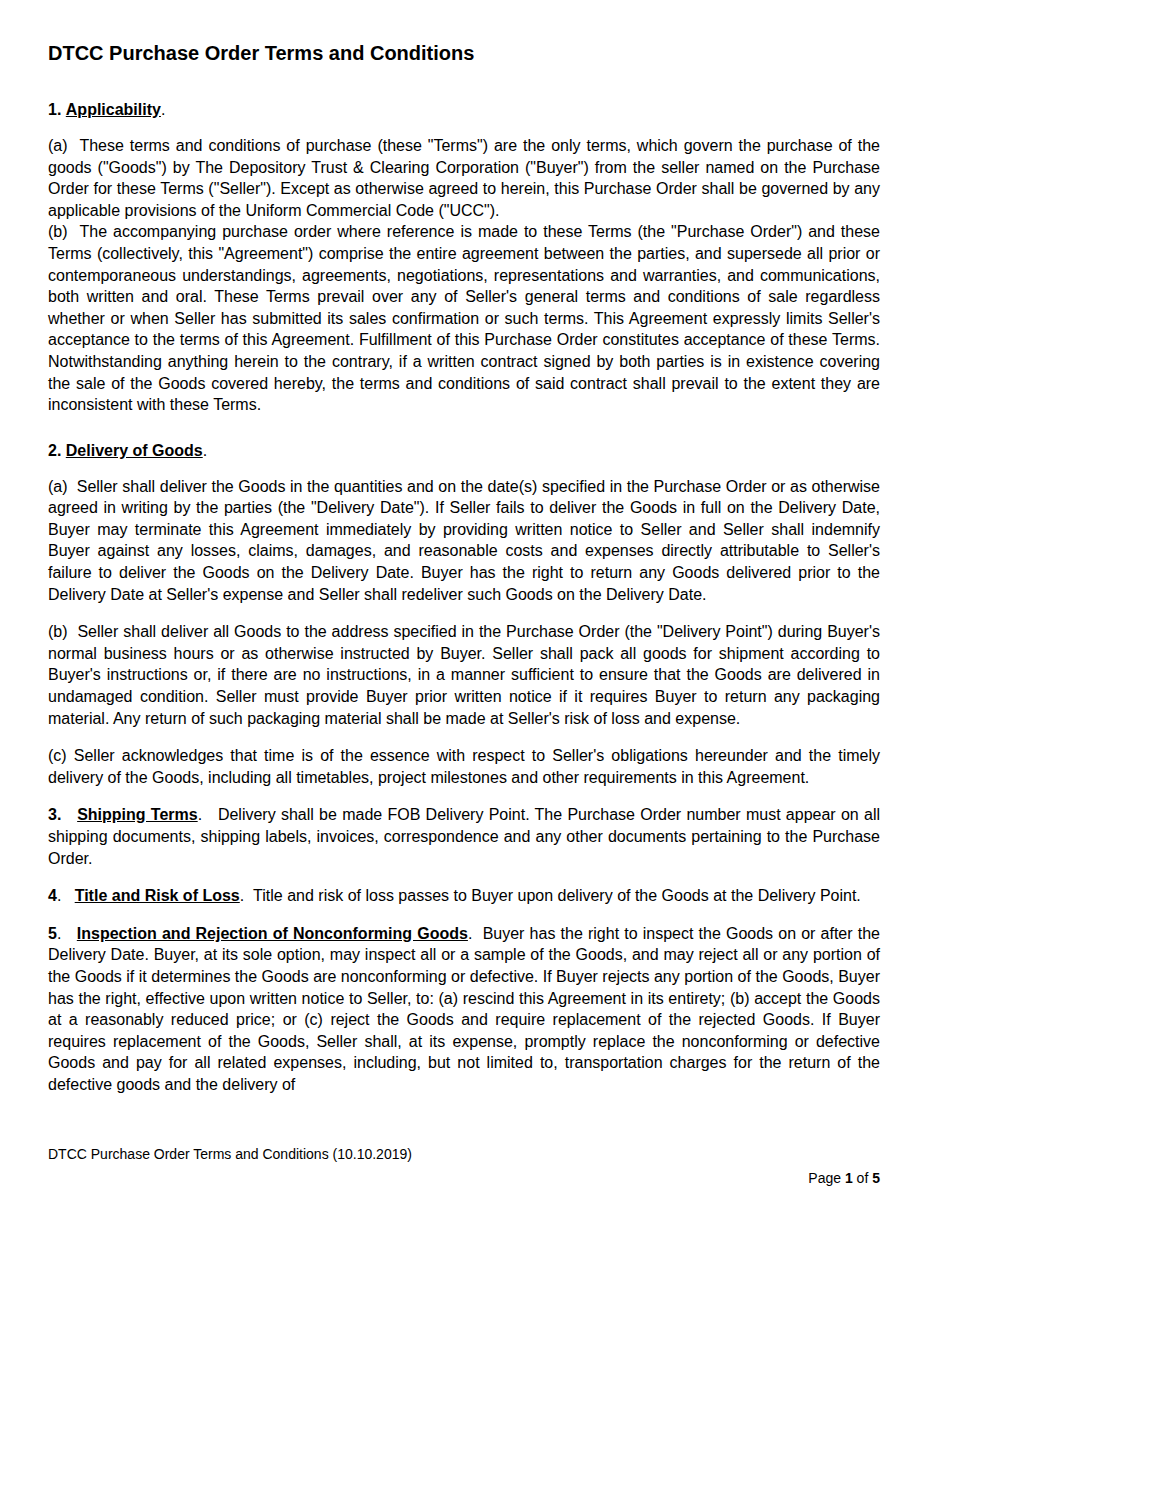DTCC Purchase Order Terms and Conditions
1. Applicability.
(a) These terms and conditions of purchase (these "Terms") are the only terms, which govern the purchase of the goods ("Goods") by The Depository Trust & Clearing Corporation ("Buyer") from the seller named on the Purchase Order for these Terms ("Seller"). Except as otherwise agreed to herein, this Purchase Order shall be governed by any applicable provisions of the Uniform Commercial Code ("UCC").
(b) The accompanying purchase order where reference is made to these Terms (the "Purchase Order") and these Terms (collectively, this "Agreement") comprise the entire agreement between the parties, and supersede all prior or contemporaneous understandings, agreements, negotiations, representations and warranties, and communications, both written and oral. These Terms prevail over any of Seller's general terms and conditions of sale regardless whether or when Seller has submitted its sales confirmation or such terms. This Agreement expressly limits Seller's acceptance to the terms of this Agreement. Fulfillment of this Purchase Order constitutes acceptance of these Terms. Notwithstanding anything herein to the contrary, if a written contract signed by both parties is in existence covering the sale of the Goods covered hereby, the terms and conditions of said contract shall prevail to the extent they are inconsistent with these Terms.
2. Delivery of Goods.
(a) Seller shall deliver the Goods in the quantities and on the date(s) specified in the Purchase Order or as otherwise agreed in writing by the parties (the "Delivery Date"). If Seller fails to deliver the Goods in full on the Delivery Date, Buyer may terminate this Agreement immediately by providing written notice to Seller and Seller shall indemnify Buyer against any losses, claims, damages, and reasonable costs and expenses directly attributable to Seller's failure to deliver the Goods on the Delivery Date. Buyer has the right to return any Goods delivered prior to the Delivery Date at Seller's expense and Seller shall redeliver such Goods on the Delivery Date.
(b) Seller shall deliver all Goods to the address specified in the Purchase Order (the "Delivery Point") during Buyer's normal business hours or as otherwise instructed by Buyer. Seller shall pack all goods for shipment according to Buyer's instructions or, if there are no instructions, in a manner sufficient to ensure that the Goods are delivered in undamaged condition. Seller must provide Buyer prior written notice if it requires Buyer to return any packaging material. Any return of such packaging material shall be made at Seller's risk of loss and expense.
(c) Seller acknowledges that time is of the essence with respect to Seller's obligations hereunder and the timely delivery of the Goods, including all timetables, project milestones and other requirements in this Agreement.
3. Shipping Terms. Delivery shall be made FOB Delivery Point. The Purchase Order number must appear on all shipping documents, shipping labels, invoices, correspondence and any other documents pertaining to the Purchase Order.
4. Title and Risk of Loss. Title and risk of loss passes to Buyer upon delivery of the Goods at the Delivery Point.
5. Inspection and Rejection of Nonconforming Goods. Buyer has the right to inspect the Goods on or after the Delivery Date. Buyer, at its sole option, may inspect all or a sample of the Goods, and may reject all or any portion of the Goods if it determines the Goods are nonconforming or defective. If Buyer rejects any portion of the Goods, Buyer has the right, effective upon written notice to Seller, to: (a) rescind this Agreement in its entirety; (b) accept the Goods at a reasonably reduced price; or (c) reject the Goods and require replacement of the rejected Goods. If Buyer requires replacement of the Goods, Seller shall, at its expense, promptly replace the nonconforming or defective Goods and pay for all related expenses, including, but not limited to, transportation charges for the return of the defective goods and the delivery of
DTCC Purchase Order Terms and Conditions (10.10.2019)
Page 1 of 5